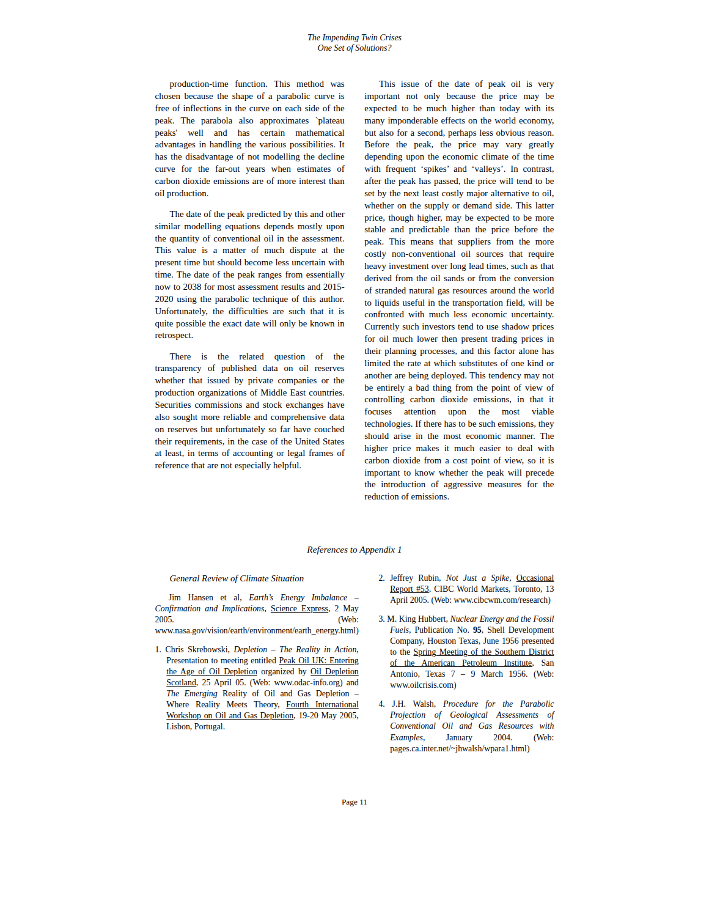The Impending Twin Crises
One Set of Solutions?
production-time function. This method was chosen because the shape of a parabolic curve is free of inflections in the curve on each side of the peak. The parabola also approximates `plateau peaks' well and has certain mathematical advantages in handling the various possibilities. It has the disadvantage of not modelling the decline curve for the far-out years when estimates of carbon dioxide emissions are of more interest than oil production.
The date of the peak predicted by this and other similar modelling equations depends mostly upon the quantity of conventional oil in the assessment. This value is a matter of much dispute at the present time but should become less uncertain with time. The date of the peak ranges from essentially now to 2038 for most assessment results and 2015-2020 using the parabolic technique of this author. Unfortunately, the difficulties are such that it is quite possible the exact date will only be known in retrospect.
There is the related question of the transparency of published data on oil reserves whether that issued by private companies or the production organizations of Middle East countries. Securities commissions and stock exchanges have also sought more reliable and comprehensive data on reserves but unfortunately so far have couched their requirements, in the case of the United States at least, in terms of accounting or legal frames of reference that are not especially helpful.
This issue of the date of peak oil is very important not only because the price may be expected to be much higher than today with its many imponderable effects on the world economy, but also for a second, perhaps less obvious reason. Before the peak, the price may vary greatly depending upon the economic climate of the time with frequent ‘spikes’ and ‘valleys’. In contrast, after the peak has passed, the price will tend to be set by the next least costly major alternative to oil, whether on the supply or demand side. This latter price, though higher, may be expected to be more stable and predictable than the price before the peak. This means that suppliers from the more costly non-conventional oil sources that require heavy investment over long lead times, such as that derived from the oil sands or from the conversion of stranded natural gas resources around the world to liquids useful in the transportation field, will be confronted with much less economic uncertainty. Currently such investors tend to use shadow prices for oil much lower then present trading prices in their planning processes, and this factor alone has limited the rate at which substitutes of one kind or another are being deployed. This tendency may not be entirely a bad thing from the point of view of controlling carbon dioxide emissions, in that it focuses attention upon the most viable technologies. If there has to be such emissions, they should arise in the most economic manner. The higher price makes it much easier to deal with carbon dioxide from a cost point of view, so it is important to know whether the peak will precede the introduction of aggressive measures for the reduction of emissions.
References to Appendix 1
General Review of Climate Situation
Jim Hansen et al, Earth’s Energy Imbalance – Confirmation and Implications, Science Express, 2 May 2005. (Web: www.nasa.gov/vision/earth/environment/earth_energy.html)
1. Chris Skrebowski, Depletion – The Reality in Action, Presentation to meeting entitled Peak Oil UK: Entering the Age of Oil Depletion organized by Oil Depletion Scotland, 25 April 05. (Web: www.odac-info.org) and The Emerging Reality of Oil and Gas Depletion – Where Reality Meets Theory, Fourth International Workshop on Oil and Gas Depletion, 19-20 May 2005, Lisbon, Portugal.
2. Jeffrey Rubin, Not Just a Spike, Occasional Report #53, CIBC World Markets, Toronto, 13 April 2005. (Web: www.cibcwm.com/research)
3. M. King Hubbert, Nuclear Energy and the Fossil Fuels, Publication No. 95, Shell Development Company, Houston Texas, June 1956 presented to the Spring Meeting of the Southern District of the American Petroleum Institute, San Antonio, Texas 7 – 9 March 1956. (Web: www.oilcrisis.com)
4. J.H. Walsh, Procedure for the Parabolic Projection of Geological Assessments of Conventional Oil and Gas Resources with Examples, January 2004. (Web: pages.ca.inter.net/~jhwalsh/wpara1.html)
Page 11